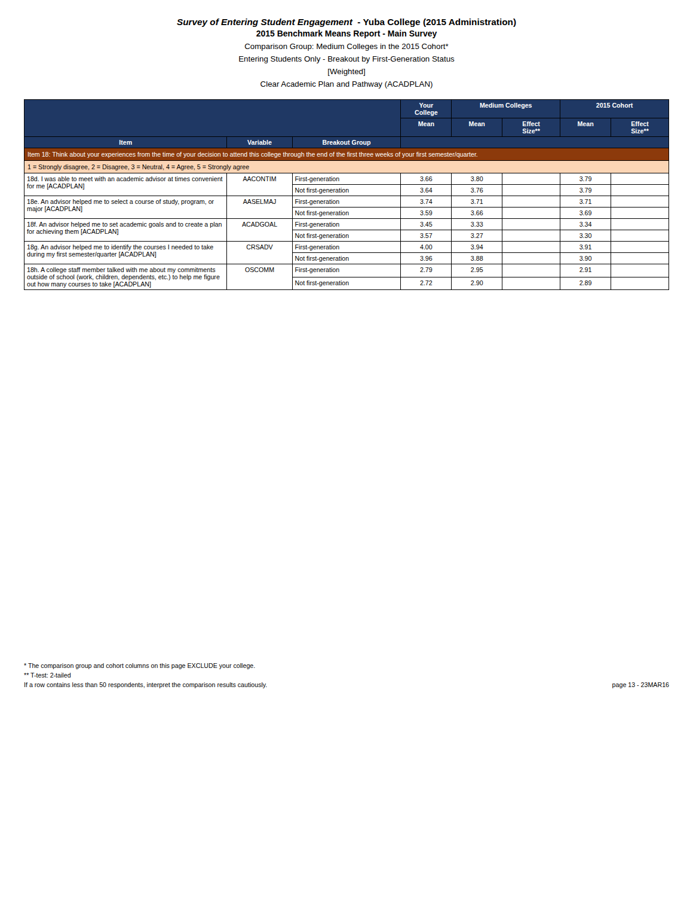Survey of Entering Student Engagement - Yuba College (2015 Administration)
2015 Benchmark Means Report - Main Survey
Comparison Group: Medium Colleges in the 2015 Cohort*
Entering Students Only - Breakout by First-Generation Status
[Weighted]
Clear Academic Plan and Pathway (ACADPLAN)
| | Your College | Medium Colleges | 2015 Cohort |
| --- | --- | --- | --- |
| Mean | Mean | Effect Size** | Mean | Effect Size** |
| Item | Variable | Breakout Group | |
| Item 18: Think about your experiences from the time of your decision to attend this college through the end of the first three weeks of your first semester/quarter. |
| 1 = Strongly disagree, 2 = Disagree, 3 = Neutral, 4 = Agree, 5 = Strongly agree |
| 18d. I was able to meet with an academic advisor at times convenient for me [ACADPLAN] | AACONTIM | First-generation | 3.66 | 3.80 | | 3.79 | |
| Not first-generation | 3.64 | 3.76 | | 3.79 | |
| 18e. An advisor helped me to select a course of study, program, or major [ACADPLAN] | AASELMAJ | First-generation | 3.74 | 3.71 | | 3.71 | |
| Not first-generation | 3.59 | 3.66 | | 3.69 | |
| 18f. An advisor helped me to set academic goals and to create a plan for achieving them [ACADPLAN] | ACADGOAL | First-generation | 3.45 | 3.33 | | 3.34 | |
| Not first-generation | 3.57 | 3.27 | | 3.30 | |
| 18g. An advisor helped me to identify the courses I needed to take during my first semester/quarter [ACADPLAN] | CRSADV | First-generation | 4.00 | 3.94 | | 3.91 | |
| Not first-generation | 3.96 | 3.88 | | 3.90 | |
| 18h. A college staff member talked with me about my commitments outside of school (work, children, dependents, etc.) to help me figure out how many courses to take [ACADPLAN] | OSCOMM | First-generation | 2.79 | 2.95 | | 2.91 | |
| Not first-generation | 2.72 | 2.90 | | 2.89 | |
* The comparison group and cohort columns on this page EXCLUDE your college.
** T-test: 2-tailed
If a row contains less than 50 respondents, interpret the comparison results cautiously.page 13 - 23MAR16